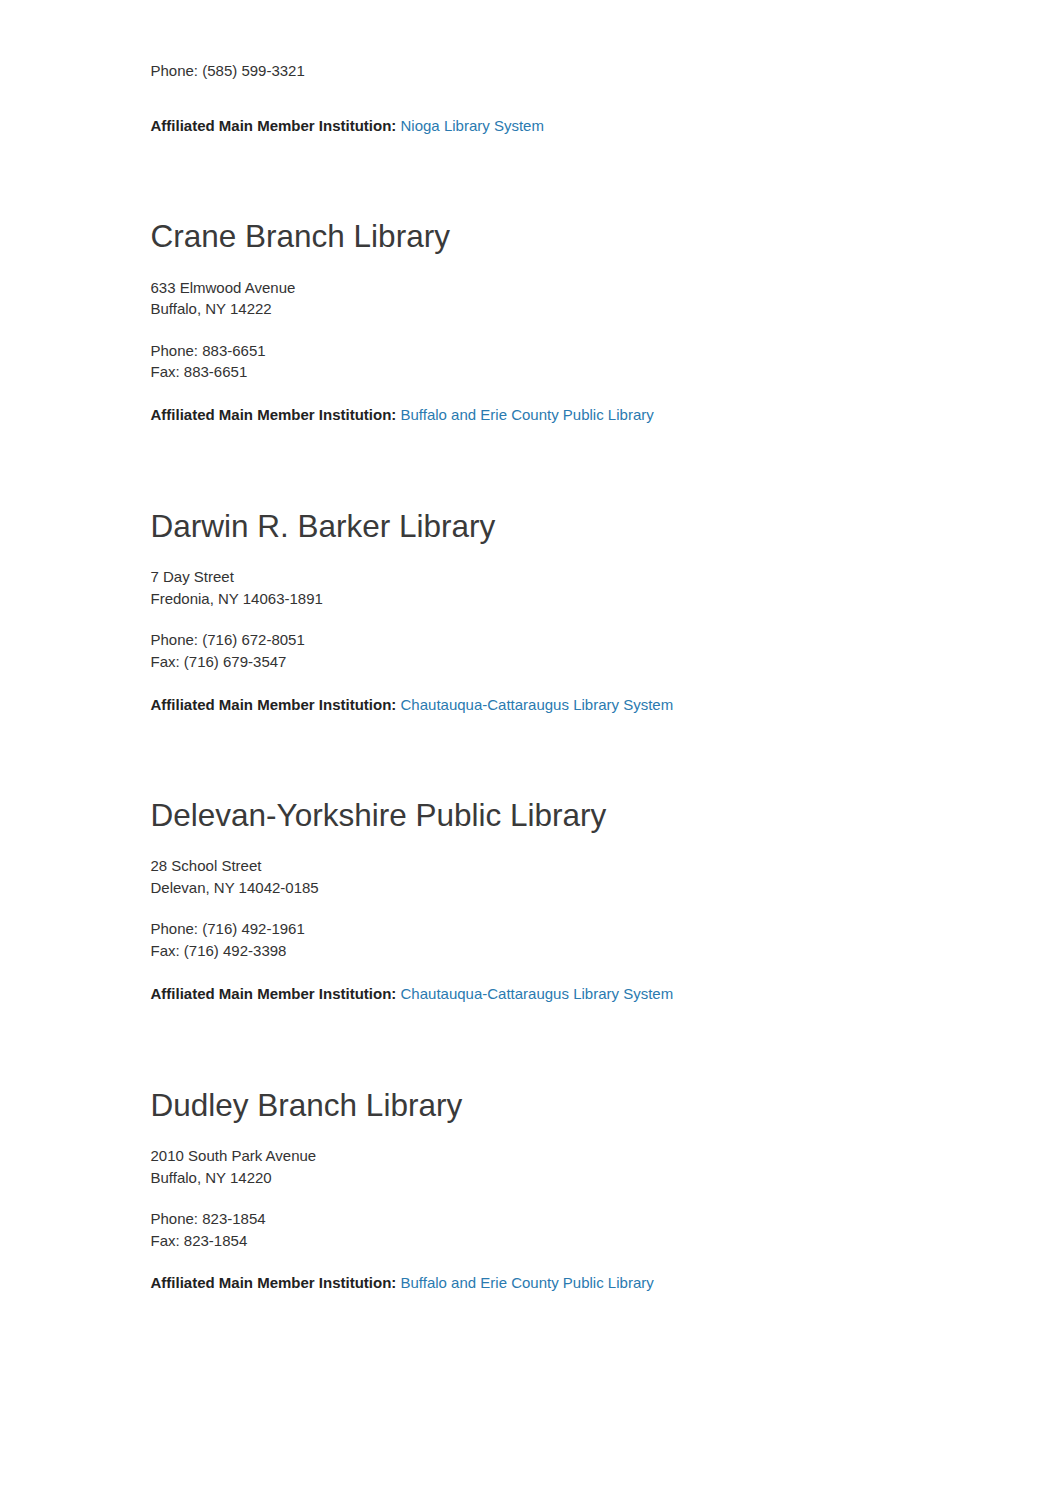Phone: (585) 599-3321
Affiliated Main Member Institution: Nioga Library System
Crane Branch Library
633 Elmwood Avenue
Buffalo, NY 14222
Phone: 883-6651
Fax: 883-6651
Affiliated Main Member Institution: Buffalo and Erie County Public Library
Darwin R. Barker Library
7 Day Street
Fredonia, NY 14063-1891
Phone: (716) 672-8051
Fax: (716) 679-3547
Affiliated Main Member Institution: Chautauqua-Cattaraugus Library System
Delevan-Yorkshire Public Library
28 School Street
Delevan, NY 14042-0185
Phone: (716) 492-1961
Fax: (716) 492-3398
Affiliated Main Member Institution: Chautauqua-Cattaraugus Library System
Dudley Branch Library
2010 South Park Avenue
Buffalo, NY 14220
Phone: 823-1854
Fax: 823-1854
Affiliated Main Member Institution: Buffalo and Erie County Public Library